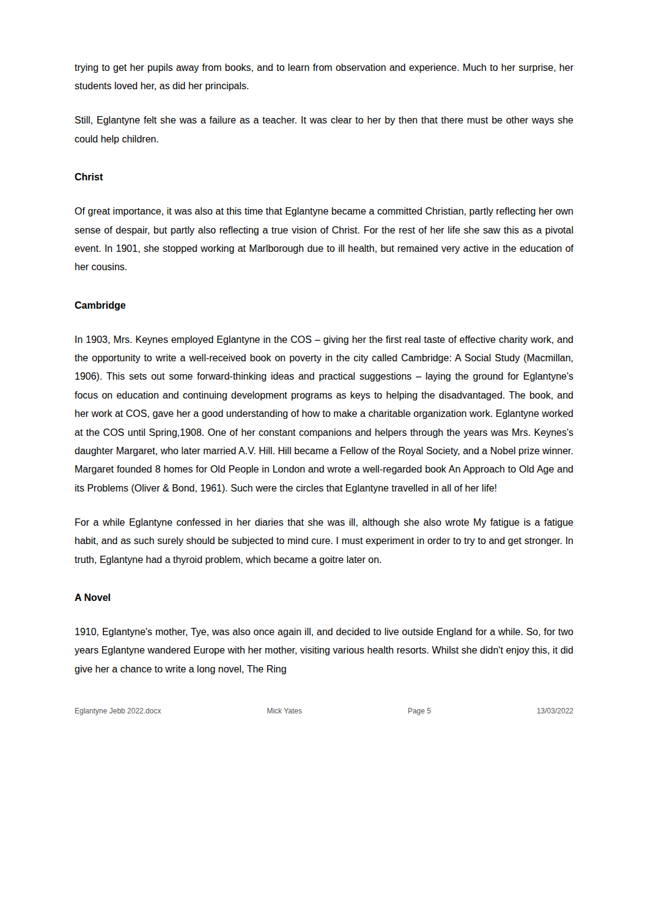trying to get her pupils away from books, and to learn from observation and experience. Much to her surprise, her students loved her, as did her principals.
Still, Eglantyne felt she was a failure as a teacher. It was clear to her by then that there must be other ways she could help children.
Christ
Of great importance, it was also at this time that Eglantyne became a committed Christian, partly reflecting her own sense of despair, but partly also reflecting a true vision of Christ. For the rest of her life she saw this as a pivotal event. In 1901, she stopped working at Marlborough due to ill health, but remained very active in the education of her cousins.
Cambridge
In 1903, Mrs. Keynes employed Eglantyne in the COS – giving her the first real taste of effective charity work, and the opportunity to write a well-received book on poverty in the city called Cambridge: A Social Study (Macmillan, 1906). This sets out some forward-thinking ideas and practical suggestions – laying the ground for Eglantyne's focus on education and continuing development programs as keys to helping the disadvantaged. The book, and her work at COS, gave her a good understanding of how to make a charitable organization work. Eglantyne worked at the COS until Spring,1908. One of her constant companions and helpers through the years was Mrs. Keynes's daughter Margaret, who later married A.V. Hill. Hill became a Fellow of the Royal Society, and a Nobel prize winner. Margaret founded 8 homes for Old People in London and wrote a well-regarded book An Approach to Old Age and its Problems (Oliver & Bond, 1961). Such were the circles that Eglantyne travelled in all of her life!
For a while Eglantyne confessed in her diaries that she was ill, although she also wrote My fatigue is a fatigue habit, and as such surely should be subjected to mind cure. I must experiment in order to try to and get stronger. In truth, Eglantyne had a thyroid problem, which became a goitre later on.
A Novel
1910, Eglantyne's mother, Tye, was also once again ill, and decided to live outside England for a while. So, for two years Eglantyne wandered Europe with her mother, visiting various health resorts. Whilst she didn't enjoy this, it did give her a chance to write a long novel, The Ring
Eglantyne Jebb 2022.docx Mick Yates Page 5 13/03/2022